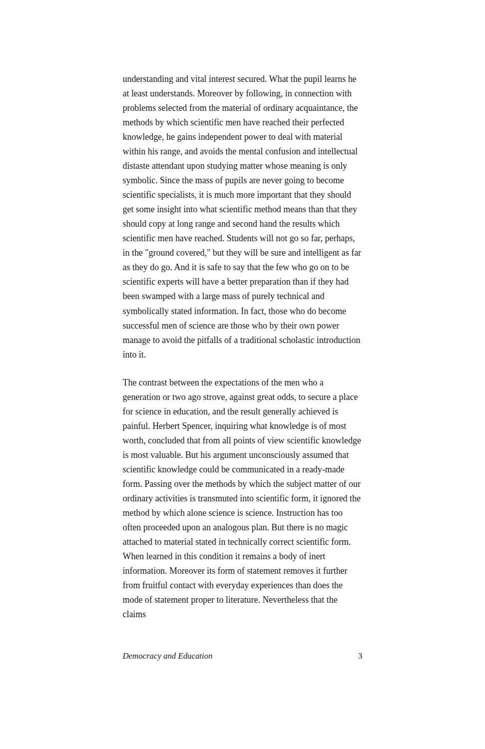understanding and vital interest secured. What the pupil learns he at least understands. Moreover by following, in connection with problems selected from the material of ordinary acquaintance, the methods by which scientific men have reached their perfected knowledge, he gains independent power to deal with material within his range, and avoids the mental confusion and intellectual distaste attendant upon studying matter whose meaning is only symbolic. Since the mass of pupils are never going to become scientific specialists, it is much more important that they should get some insight into what scientific method means than that they should copy at long range and second hand the results which scientific men have reached. Students will not go so far, perhaps, in the "ground covered," but they will be sure and intelligent as far as they do go. And it is safe to say that the few who go on to be scientific experts will have a better preparation than if they had been swamped with a large mass of purely technical and symbolically stated information. In fact, those who do become successful men of science are those who by their own power manage to avoid the pitfalls of a traditional scholastic introduction into it.
The contrast between the expectations of the men who a generation or two ago strove, against great odds, to secure a place for science in education, and the result generally achieved is painful. Herbert Spencer, inquiring what knowledge is of most worth, concluded that from all points of view scientific knowledge is most valuable. But his argument unconsciously assumed that scientific knowledge could be communicated in a ready-made form. Passing over the methods by which the subject matter of our ordinary activities is transmuted into scientific form, it ignored the method by which alone science is science. Instruction has too often proceeded upon an analogous plan. But there is no magic attached to material stated in technically correct scientific form. When learned in this condition it remains a body of inert information. Moreover its form of statement removes it further from fruitful contact with everyday experiences than does the mode of statement proper to literature. Nevertheless that the claims
Democracy and Education 3